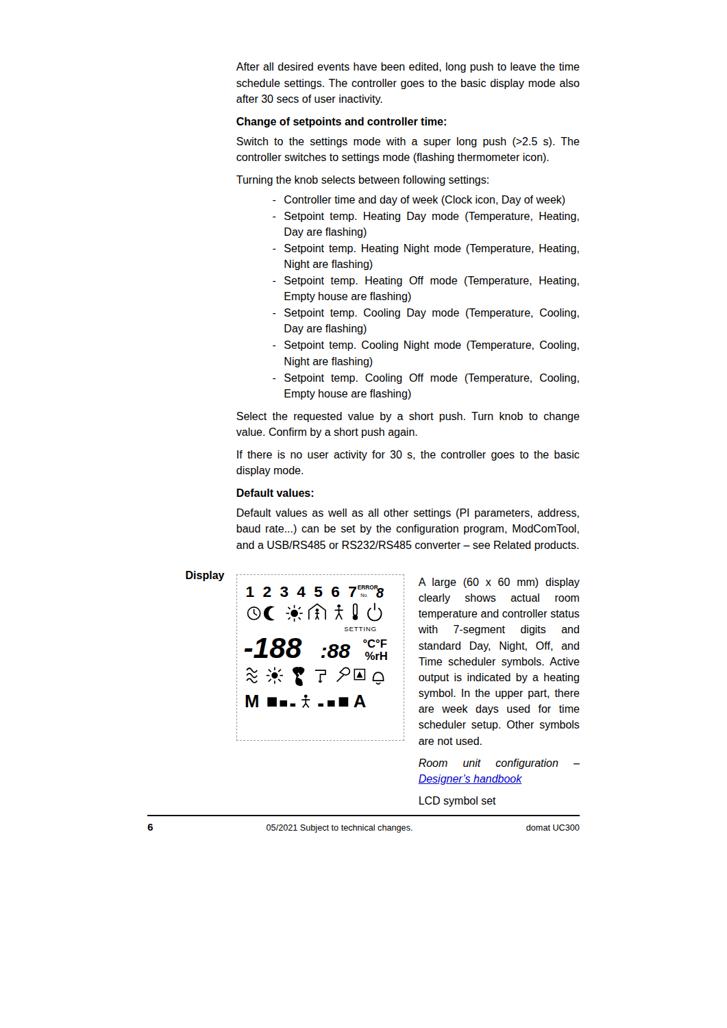After all desired events have been edited, long push to leave the time schedule settings. The controller goes to the basic display mode also after 30 secs of user inactivity.
Change of setpoints and controller time:
Switch to the settings mode with a super long push (>2.5 s). The controller switches to settings mode (flashing thermometer icon).
Turning the knob selects between following settings:
Controller time and day of week (Clock icon, Day of week)
Setpoint temp. Heating Day mode (Temperature, Heating, Day are flashing)
Setpoint temp. Heating Night mode (Temperature, Heating, Night are flashing)
Setpoint temp. Heating Off mode (Temperature, Heating, Empty house are flashing)
Setpoint temp. Cooling Day mode (Temperature, Cooling, Day are flashing)
Setpoint temp. Cooling Night mode (Temperature, Cooling, Night are flashing)
Setpoint temp. Cooling Off mode (Temperature, Cooling, Empty house are flashing)
Select the requested value by a short push. Turn knob to change value. Confirm by a short push again.
If there is no user activity for 30 s, the controller goes to the basic display mode.
Default values:
Default values as well as all other settings (PI parameters, address, baud rate...) can be set by the configuration program, ModComTool, and a USB/RS485 or RS232/RS485 converter – see Related products.
Display
1 2 3 4 5 6 7 ERROR No. 8 SETTING -188 :88 °C°F %rH M A
A large (60 x 60 mm) display clearly shows actual room temperature and controller status with 7-segment digits and standard Day, Night, Off, and Time scheduler symbols. Active output is indicated by a heating symbol. In the upper part, there are week days used for time scheduler setup. Other symbols are not used.
Room unit configuration – Designer’s handbook
LCD symbol set
6
05/2021 Subject to technical changes.
domat UC300